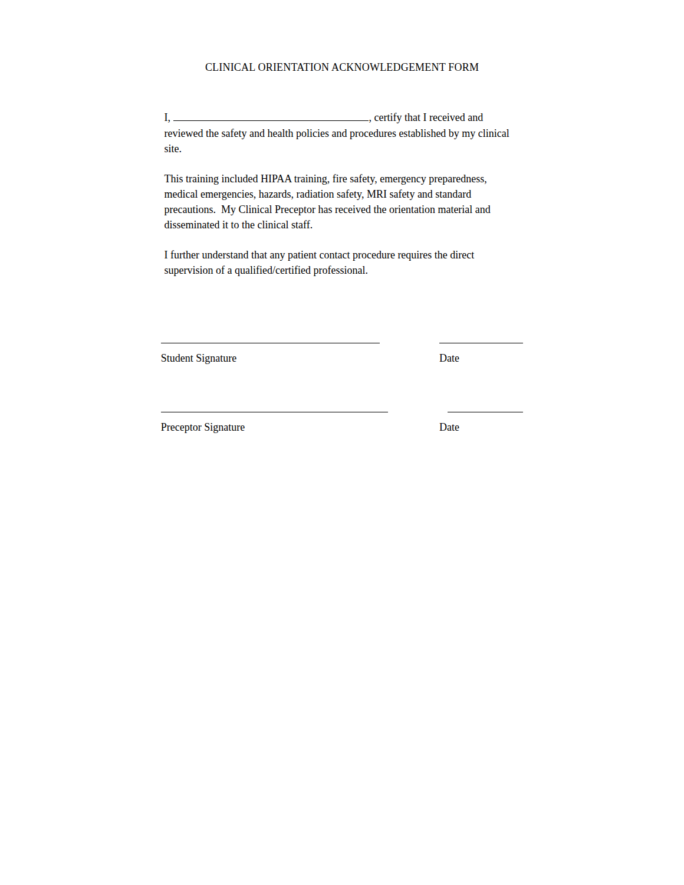CLINICAL ORIENTATION ACKNOWLEDGEMENT FORM
I, , certify that I received and reviewed the safety and health policies and procedures established by my clinical site.
This training included HIPAA training, fire safety, emergency preparedness, medical emergencies, hazards, radiation safety, MRI safety and standard precautions. My Clinical Preceptor has received the orientation material and disseminated it to the clinical staff.
I further understand that any patient contact procedure requires the direct supervision of a qualified/certified professional.
Student Signature
Date
Preceptor Signature
Date